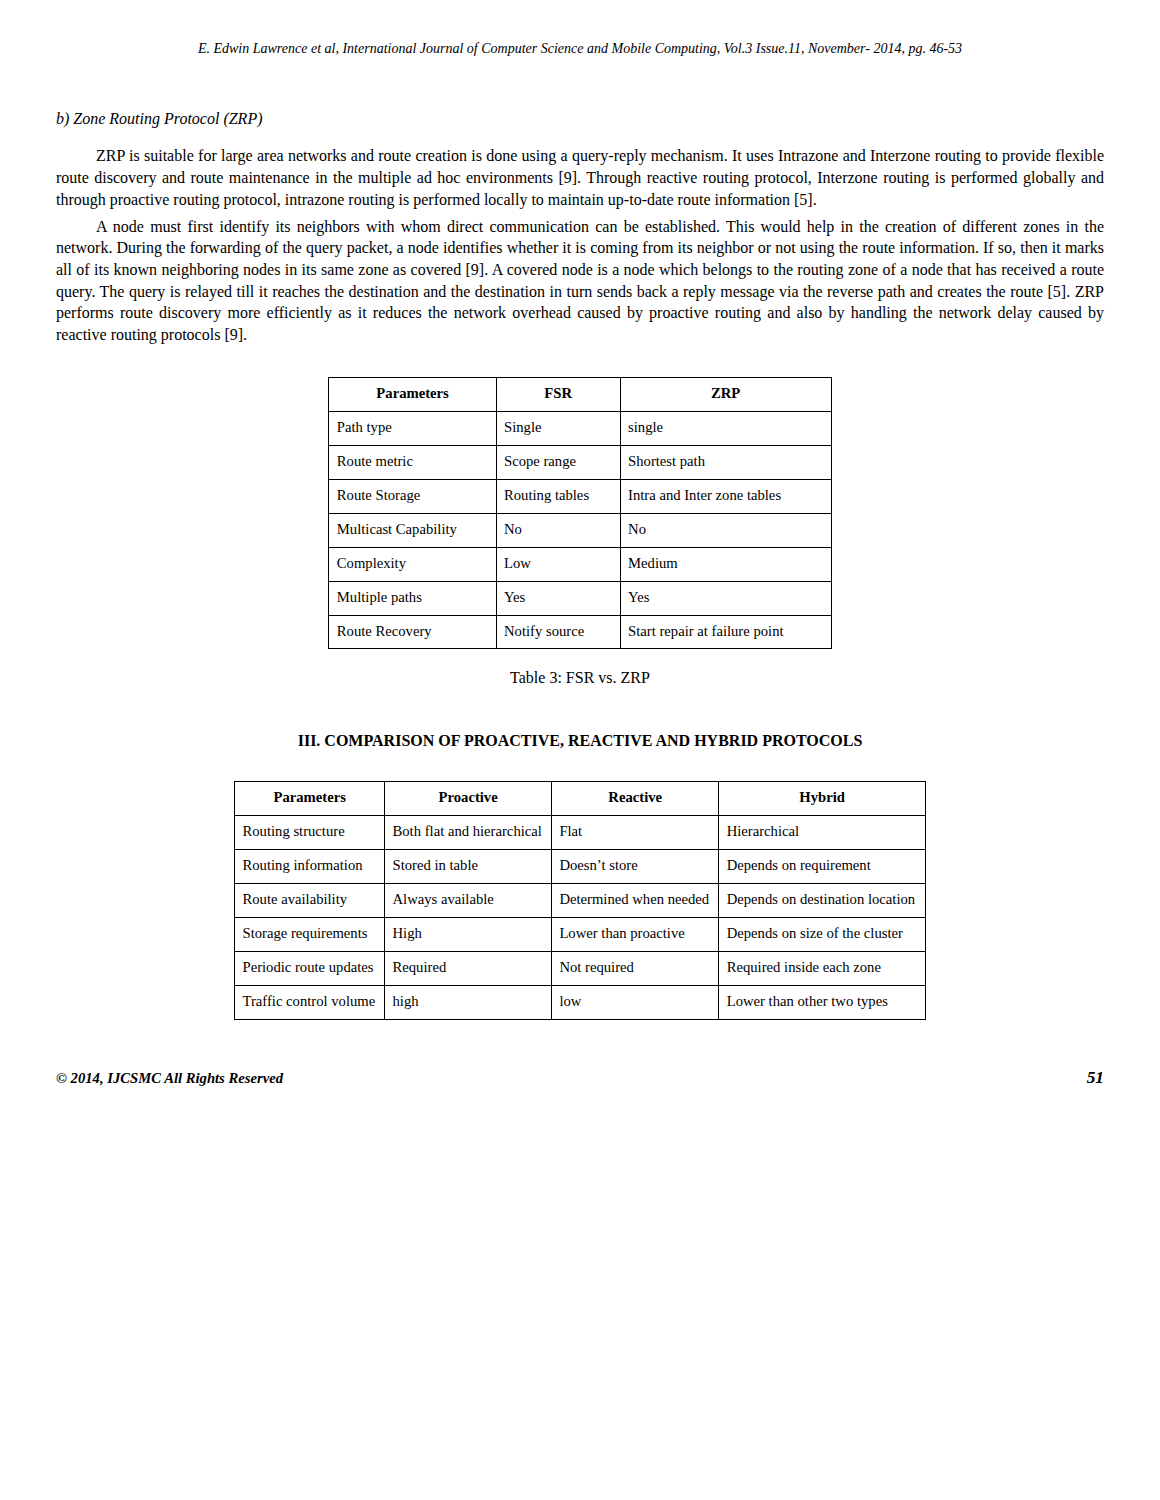E. Edwin Lawrence et al, International Journal of Computer Science and Mobile Computing, Vol.3 Issue.11, November- 2014, pg. 46-53
b) Zone Routing Protocol (ZRP)
ZRP is suitable for large area networks and route creation is done using a query-reply mechanism. It uses Intrazone and Interzone routing to provide flexible route discovery and route maintenance in the multiple ad hoc environments [9]. Through reactive routing protocol, Interzone routing is performed globally and through proactive routing protocol, intrazone routing is performed locally to maintain up-to-date route information [5].
A node must first identify its neighbors with whom direct communication can be established. This would help in the creation of different zones in the network. During the forwarding of the query packet, a node identifies whether it is coming from its neighbor or not using the route information. If so, then it marks all of its known neighboring nodes in its same zone as covered [9]. A covered node is a node which belongs to the routing zone of a node that has received a route query. The query is relayed till it reaches the destination and the destination in turn sends back a reply message via the reverse path and creates the route [5]. ZRP performs route discovery more efficiently as it reduces the network overhead caused by proactive routing and also by handling the network delay caused by reactive routing protocols [9].
| Parameters | FSR | ZRP |
| --- | --- | --- |
| Path type | Single | single |
| Route metric | Scope range | Shortest path |
| Route Storage | Routing tables | Intra and Inter zone tables |
| Multicast Capability | No | No |
| Complexity | Low | Medium |
| Multiple paths | Yes | Yes |
| Route Recovery | Notify source | Start repair at failure point |
Table 3: FSR vs. ZRP
III. COMPARISON OF PROACTIVE, REACTIVE AND HYBRID PROTOCOLS
| Parameters | Proactive | Reactive | Hybrid |
| --- | --- | --- | --- |
| Routing structure | Both flat and hierarchical | Flat | Hierarchical |
| Routing information | Stored in table | Doesn’t store | Depends on requirement |
| Route availability | Always available | Determined when needed | Depends on destination location |
| Storage requirements | High | Lower than proactive | Depends on size of the cluster |
| Periodic route updates | Required | Not required | Required inside each zone |
| Traffic control volume | high | low | Lower than other two types |
© 2014, IJCSMC All Rights Reserved 51